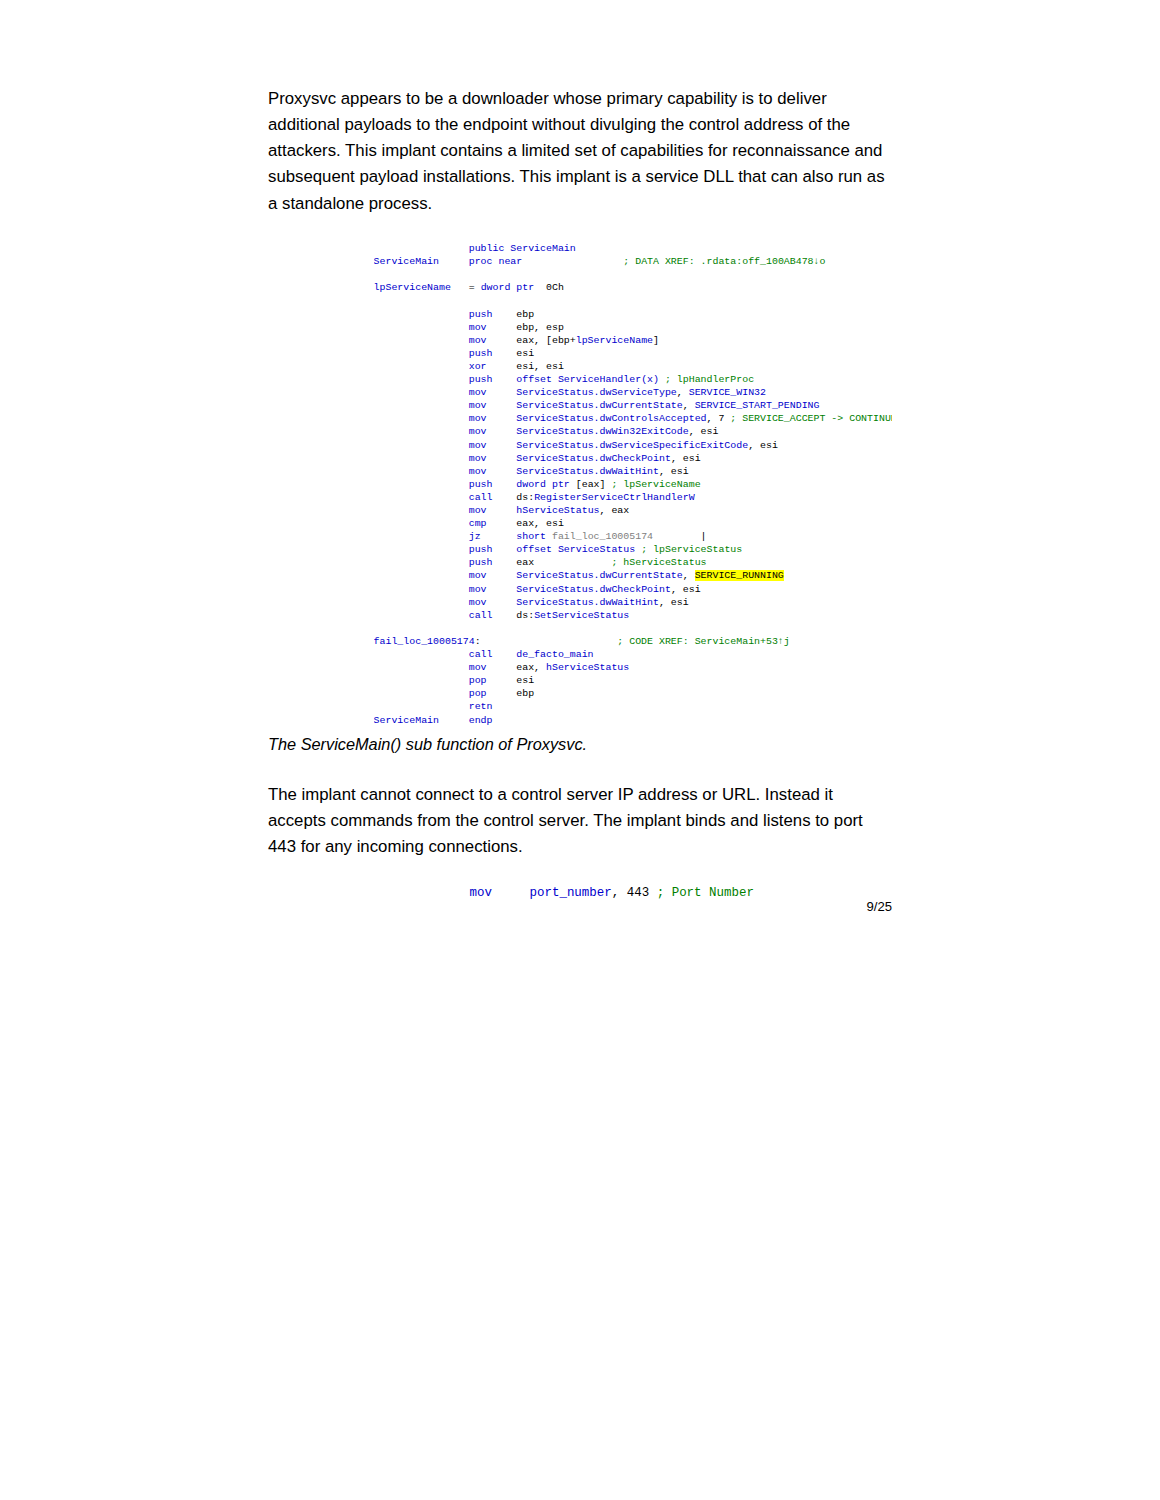Proxysvc appears to be a downloader whose primary capability is to deliver additional payloads to the endpoint without divulging the control address of the attackers. This implant contains a limited set of capabilities for reconnaissance and subsequent payload installations. This implant is a service DLL that can also run as a standalone process.
                public ServiceMain
ServiceMain     proc near                 ; DATA XREF: .rdata:off_100AB478↓o

lpServiceName   = dword ptr  0Ch

                push    ebp
                mov     ebp, esp
                mov     eax, [ebp+lpServiceName]
                push    esi
                xor     esi, esi
                push    offset ServiceHandler(x) ; lpHandlerProc
                mov     ServiceStatus.dwServiceType, SERVICE_WIN32
                mov     ServiceStatus.dwCurrentState, SERVICE_START_PENDING
                mov     ServiceStatus.dwControlsAccepted, 7 ; SERVICE_ACCEPT -> CONTINUE | SHUTDOWN | STOP
                mov     ServiceStatus.dwWin32ExitCode, esi
                mov     ServiceStatus.dwServiceSpecificExitCode, esi
                mov     ServiceStatus.dwCheckPoint, esi
                mov     ServiceStatus.dwWaitHint, esi
                push    dword ptr [eax] ; lpServiceName
                call    ds:RegisterServiceCtrlHandlerW
                mov     hServiceStatus, eax
                cmp     eax, esi
                jz      short fail_loc_10005174        |
                push    offset ServiceStatus ; lpServiceStatus
                push    eax             ; hServiceStatus
                mov     ServiceStatus.dwCurrentState, SERVICE_RUNNING
                mov     ServiceStatus.dwCheckPoint, esi
                mov     ServiceStatus.dwWaitHint, esi
                call    ds:SetServiceStatus

fail_loc_10005174:                       ; CODE XREF: ServiceMain+53↑j
                call    de_facto_main
                mov     eax, hServiceStatus
                pop     esi
                pop     ebp
                retn
ServiceMain     endp
The ServiceMain() sub function of Proxysvc.
The implant cannot connect to a control server IP address or URL. Instead it accepts commands from the control server. The implant binds and listens to port 443 for any incoming connections.
mov     port_number, 443 ; Port Number
9/25